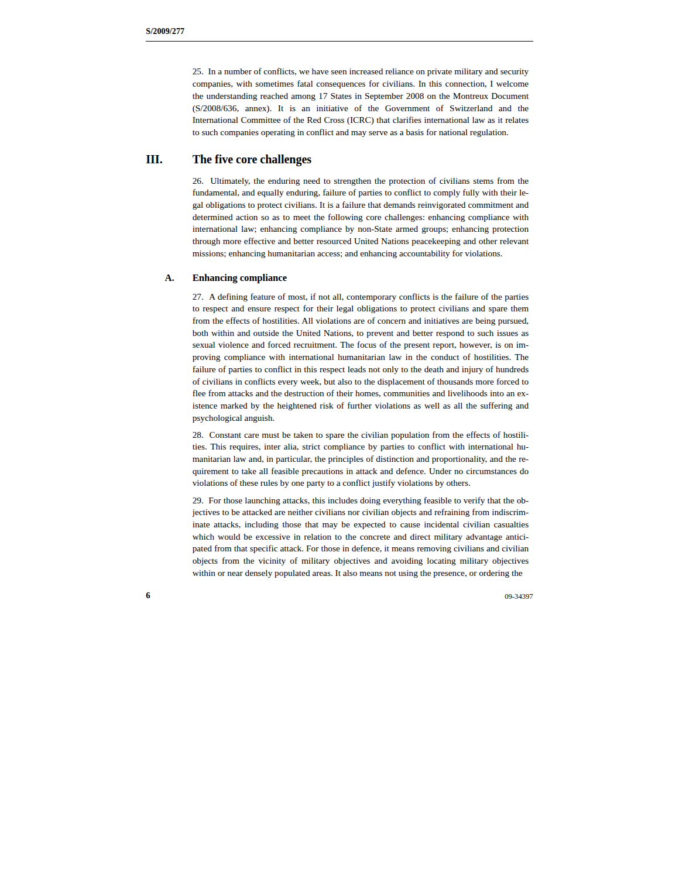S/2009/277
25. In a number of conflicts, we have seen increased reliance on private military and security companies, with sometimes fatal consequences for civilians. In this connection, I welcome the understanding reached among 17 States in September 2008 on the Montreux Document (S/2008/636, annex). It is an initiative of the Government of Switzerland and the International Committee of the Red Cross (ICRC) that clarifies international law as it relates to such companies operating in conflict and may serve as a basis for national regulation.
III. The five core challenges
26. Ultimately, the enduring need to strengthen the protection of civilians stems from the fundamental, and equally enduring, failure of parties to conflict to comply fully with their legal obligations to protect civilians. It is a failure that demands reinvigorated commitment and determined action so as to meet the following core challenges: enhancing compliance with international law; enhancing compliance by non-State armed groups; enhancing protection through more effective and better resourced United Nations peacekeeping and other relevant missions; enhancing humanitarian access; and enhancing accountability for violations.
A. Enhancing compliance
27. A defining feature of most, if not all, contemporary conflicts is the failure of the parties to respect and ensure respect for their legal obligations to protect civilians and spare them from the effects of hostilities. All violations are of concern and initiatives are being pursued, both within and outside the United Nations, to prevent and better respond to such issues as sexual violence and forced recruitment. The focus of the present report, however, is on improving compliance with international humanitarian law in the conduct of hostilities. The failure of parties to conflict in this respect leads not only to the death and injury of hundreds of civilians in conflicts every week, but also to the displacement of thousands more forced to flee from attacks and the destruction of their homes, communities and livelihoods into an existence marked by the heightened risk of further violations as well as all the suffering and psychological anguish.
28. Constant care must be taken to spare the civilian population from the effects of hostilities. This requires, inter alia, strict compliance by parties to conflict with international humanitarian law and, in particular, the principles of distinction and proportionality, and the requirement to take all feasible precautions in attack and defence. Under no circumstances do violations of these rules by one party to a conflict justify violations by others.
29. For those launching attacks, this includes doing everything feasible to verify that the objectives to be attacked are neither civilians nor civilian objects and refraining from indiscriminate attacks, including those that may be expected to cause incidental civilian casualties which would be excessive in relation to the concrete and direct military advantage anticipated from that specific attack. For those in defence, it means removing civilians and civilian objects from the vicinity of military objectives and avoiding locating military objectives within or near densely populated areas. It also means not using the presence, or ordering the
6 09-34397